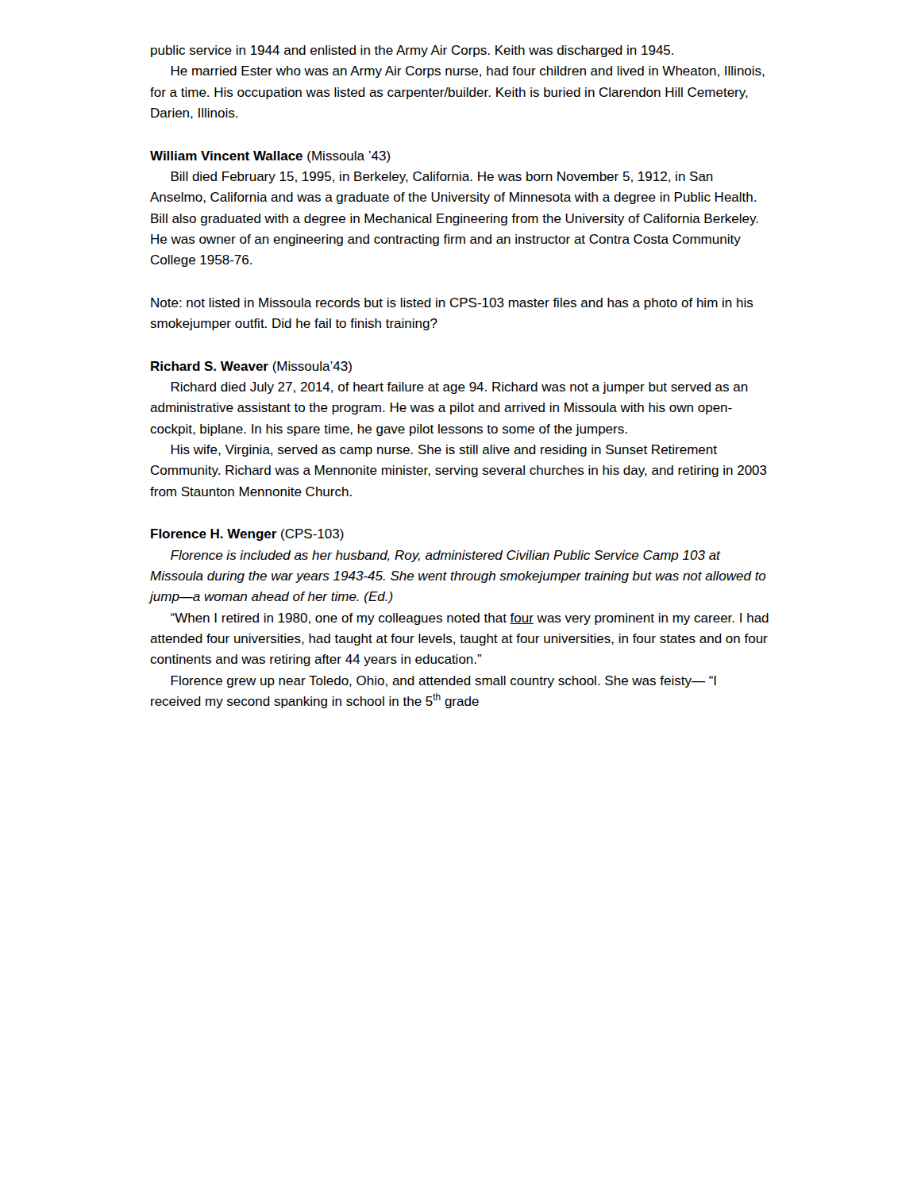public service in 1944 and enlisted in the Army Air Corps. Keith was discharged in 1945.
He married Ester who was an Army Air Corps nurse, had four children and lived in Wheaton, Illinois, for a time. His occupation was listed as carpenter/builder. Keith is buried in Clarendon Hill Cemetery, Darien, Illinois.
William Vincent Wallace (Missoula ’43)
Bill died February 15, 1995, in Berkeley, California. He was born November 5, 1912, in San Anselmo, California and was a graduate of the University of Minnesota with a degree in Public Health. Bill also graduated with a degree in Mechanical Engineering from the University of California Berkeley. He was owner of an engineering and contracting firm and an instructor at Contra Costa Community College 1958-76.
Note: not listed in Missoula records but is listed in CPS-103 master files and has a photo of him in his smokejumper outfit. Did he fail to finish training?
Richard S. Weaver (Missoula’43)
Richard died July 27, 2014, of heart failure at age 94. Richard was not a jumper but served as an administrative assistant to the program. He was a pilot and arrived in Missoula with his own open-cockpit, biplane. In his spare time, he gave pilot lessons to some of the jumpers.
His wife, Virginia, served as camp nurse. She is still alive and residing in Sunset Retirement Community. Richard was a Mennonite minister, serving several churches in his day, and retiring in 2003 from Staunton Mennonite Church.
Florence H. Wenger (CPS-103)
Florence is included as her husband, Roy, administered Civilian Public Service Camp 103 at Missoula during the war years 1943-45. She went through smokejumper training but was not allowed to jump—a woman ahead of her time. (Ed.)
“When I retired in 1980, one of my colleagues noted that four was very prominent in my career. I had attended four universities, had taught at four levels, taught at four universities, in four states and on four continents and was retiring after 44 years in education.”
Florence grew up near Toledo, Ohio, and attended small country school. She was feisty— “I received my second spanking in school in the 5th grade